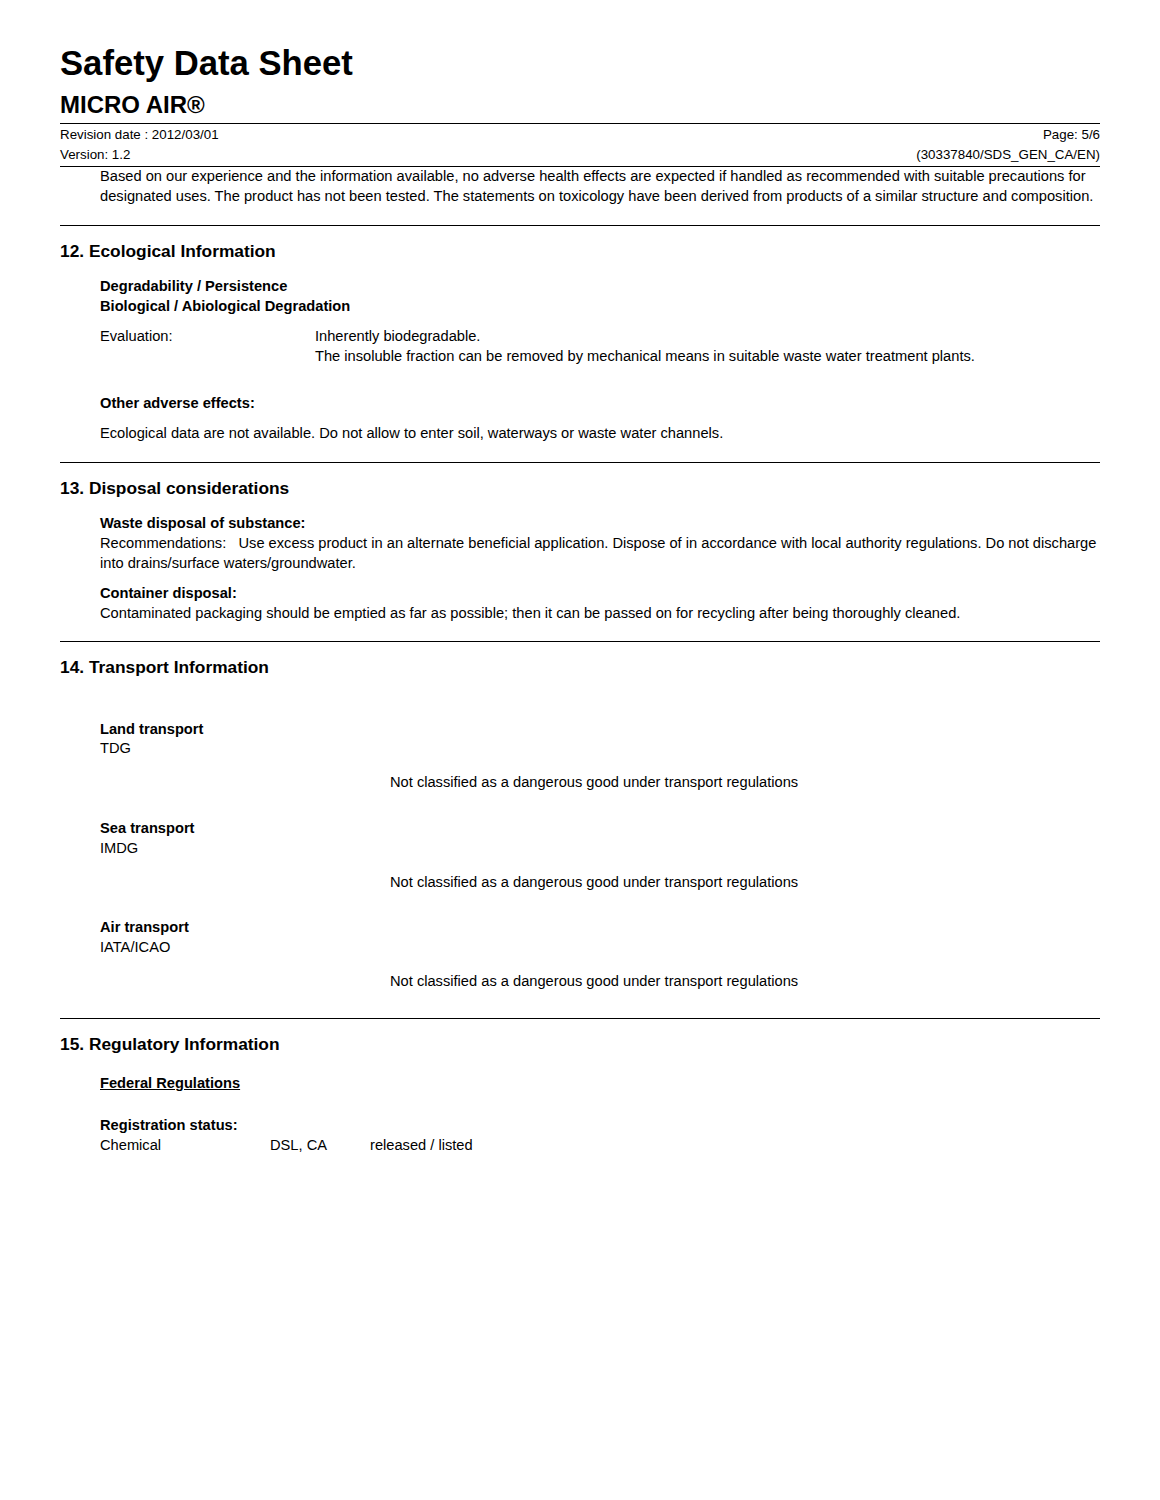Safety Data Sheet
MICRO AIR®
Revision date : 2012/03/01
Page: 5/6
Version: 1.2
(30337840/SDS_GEN_CA/EN)
Based on our experience and the information available, no adverse health effects are expected if handled as recommended with suitable precautions for designated uses. The product has not been tested. The statements on toxicology have been derived from products of a similar structure and composition.
12. Ecological Information
Degradability / Persistence
Biological / Abiological Degradation
Evaluation:
Inherently biodegradable.
The insoluble fraction can be removed by mechanical means in suitable waste water treatment plants.
Other adverse effects:
Ecological data are not available. Do not allow to enter soil, waterways or waste water channels.
13. Disposal considerations
Waste disposal of substance:
Recommendations: Use excess product in an alternate beneficial application. Dispose of in accordance with local authority regulations. Do not discharge into drains/surface waters/groundwater.
Container disposal:
Contaminated packaging should be emptied as far as possible; then it can be passed on for recycling after being thoroughly cleaned.
14. Transport Information
Land transport
TDG
Not classified as a dangerous good under transport regulations
Sea transport
IMDG
Not classified as a dangerous good under transport regulations
Air transport
IATA/ICAO
Not classified as a dangerous good under transport regulations
15. Regulatory Information
Federal Regulations
Registration status:
Chemical
DSL, CA
released / listed